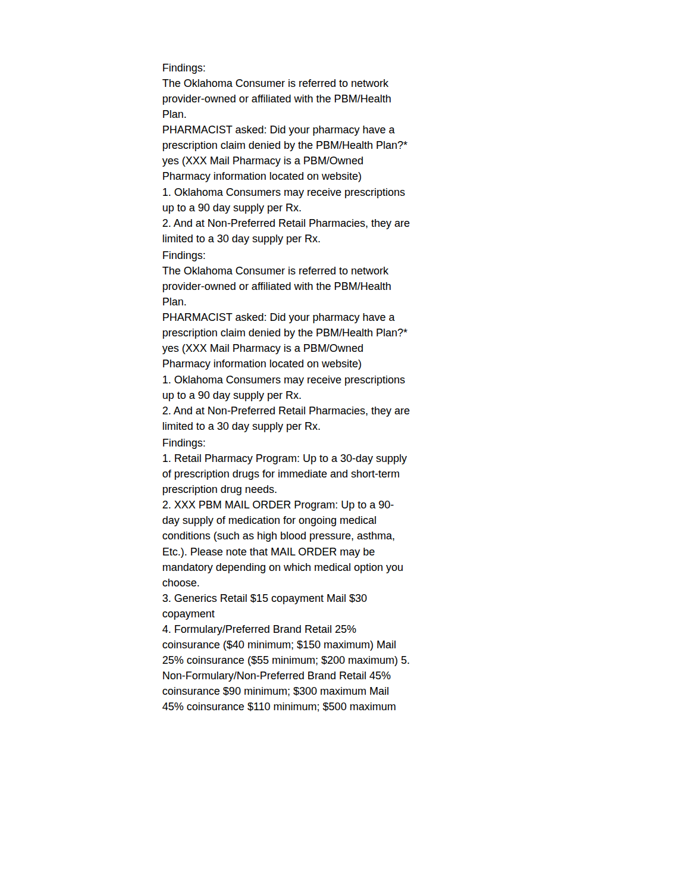Findings:
The Oklahoma Consumer is referred to network provider-owned or affiliated with the PBM/Health Plan.
PHARMACIST asked: Did your pharmacy have a prescription claim denied by the PBM/Health Plan?* yes (XXX Mail Pharmacy is a PBM/Owned Pharmacy information located on website)
1. Oklahoma Consumers may receive prescriptions up to a 90 day supply per Rx.
2. And at Non-Preferred Retail Pharmacies, they are limited to a 30 day supply per Rx.
Findings:
The Oklahoma Consumer is referred to network provider-owned or affiliated with the PBM/Health Plan.
PHARMACIST asked: Did your pharmacy have a prescription claim denied by the PBM/Health Plan?* yes (XXX Mail Pharmacy is a PBM/Owned Pharmacy information located on website)
1. Oklahoma Consumers may receive prescriptions up to a 90 day supply per Rx.
2. And at Non-Preferred Retail Pharmacies, they are limited to a 30 day supply per Rx.
Findings:
1. Retail Pharmacy Program: Up to a 30-day supply of prescription drugs for immediate and short-term prescription drug needs.
2. XXX PBM MAIL ORDER Program: Up to a 90-day supply of medication for ongoing medical conditions (such as high blood pressure, asthma, Etc.). Please note that MAIL ORDER may be mandatory depending on which medical option you choose.
3. Generics Retail $15 copayment Mail $30 copayment
4. Formulary/Preferred Brand Retail 25% coinsurance ($40 minimum; $150 maximum) Mail 25% coinsurance ($55 minimum; $200 maximum) 5. Non-Formulary/Non-Preferred Brand Retail 45% coinsurance $90 minimum; $300 maximum Mail 45% coinsurance $110 minimum; $500 maximum